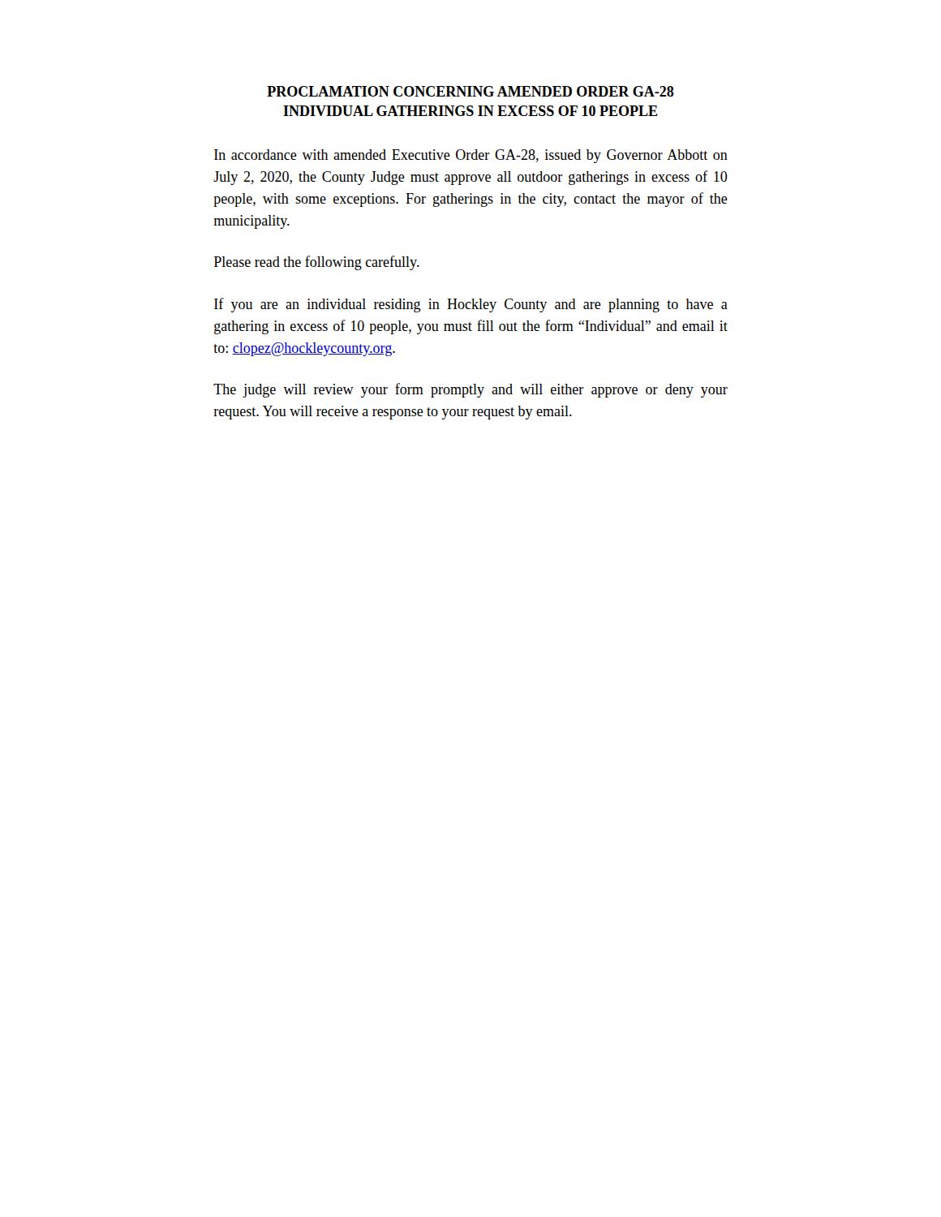Proclamation Concerning Amended Order GA-28
Individual Gatherings in Excess of 10 People
In accordance with amended Executive Order GA-28, issued by Governor Abbott on July 2, 2020, the County Judge must approve all outdoor gatherings in excess of 10 people, with some exceptions. For gatherings in the city, contact the mayor of the municipality.
Please read the following carefully.
If you are an individual residing in Hockley County and are planning to have a gathering in excess of 10 people, you must fill out the form “Individual” and email it to: clopez@hockleycounty.org.
The judge will review your form promptly and will either approve or deny your request. You will receive a response to your request by email.